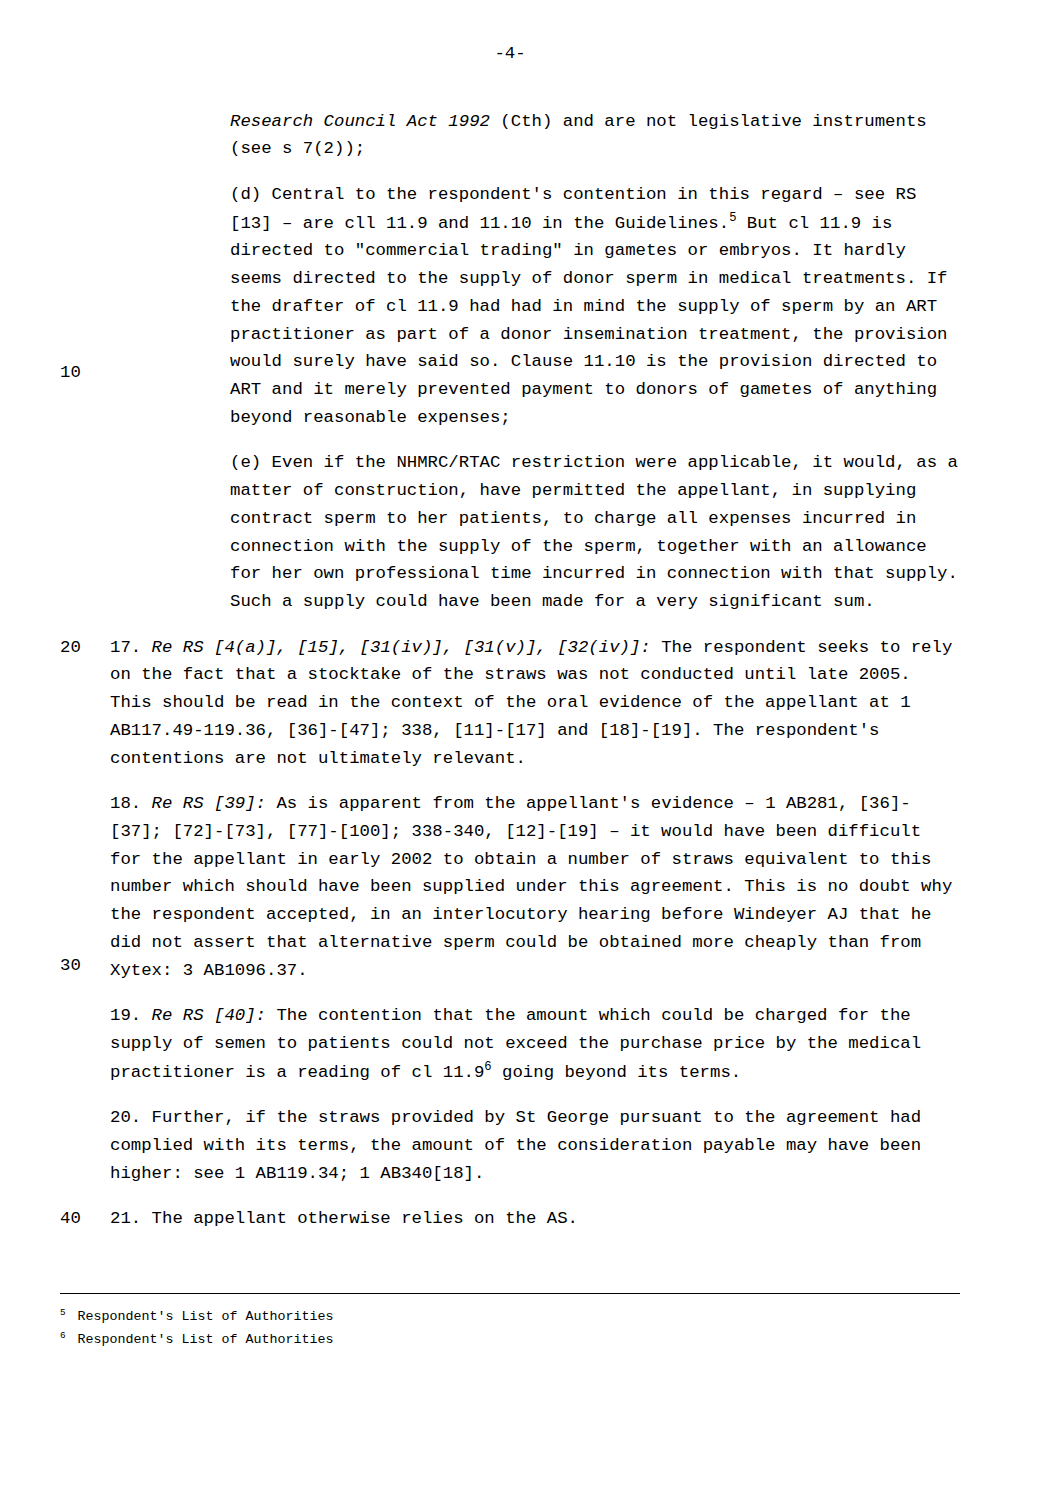-4-
Research Council Act 1992 (Cth) and are not legislative instruments (see s 7(2));
(d) Central to the respondent's contention in this regard – see RS [13] – are cll 11.9 and 11.10 in the Guidelines.5 But cl 11.9 is directed to "commercial trading" in gametes or embryos. It hardly seems directed to the supply of donor sperm in medical treatments. If the drafter of cl 11.9 had had in mind the supply of sperm by an ART practitioner as part of a donor insemination treatment, the provision would surely have said so. Clause 11.10 is the provision directed to ART and it merely prevented payment to donors of gametes of anything beyond reasonable expenses;
10
(e) Even if the NHMRC/RTAC restriction were applicable, it would, as a matter of construction, have permitted the appellant, in supplying contract sperm to her patients, to charge all expenses incurred in connection with the supply of the sperm, together with an allowance for her own professional time incurred in connection with that supply. Such a supply could have been made for a very significant sum.
20
17. Re RS [4(a)], [15], [31(iv)], [31(v)], [32(iv)]: The respondent seeks to rely on the fact that a stocktake of the straws was not conducted until late 2005. This should be read in the context of the oral evidence of the appellant at 1 AB117.49-119.36, [36]-[47]; 338, [11]-[17] and [18]-[19]. The respondent's contentions are not ultimately relevant.
18. Re RS [39]: As is apparent from the appellant's evidence – 1 AB281, [36]-[37]; [72]-[73], [77]-[100]; 338-340, [12]-[19] – it would have been difficult for the appellant in early 2002 to obtain a number of straws equivalent to this number which should have been supplied under this agreement. This is no doubt why the respondent accepted, in an interlocutory hearing before Windeyer AJ that he did not assert that alternative sperm could be obtained more cheaply than from Xytex: 3 AB1096.37.
30
19. Re RS [40]: The contention that the amount which could be charged for the supply of semen to patients could not exceed the purchase price by the medical practitioner is a reading of cl 11.96 going beyond its terms.
20. Further, if the straws provided by St George pursuant to the agreement had complied with its terms, the amount of the consideration payable may have been higher: see 1 AB119.34; 1 AB340[18].
40
21. The appellant otherwise relies on the AS.
5 Respondent's List of Authorities
6 Respondent's List of Authorities